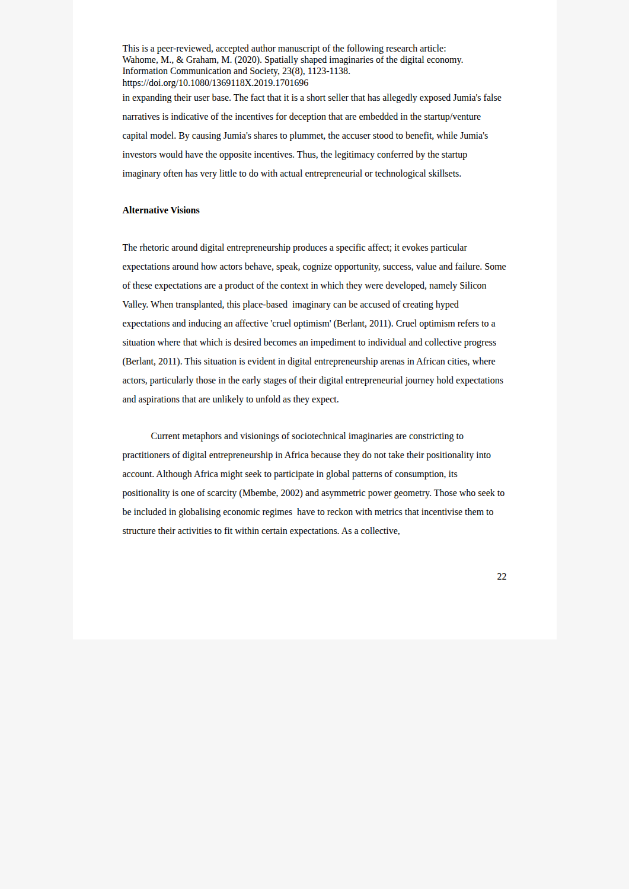This is a peer-reviewed, accepted author manuscript of the following research article:
Wahome, M., & Graham, M. (2020). Spatially shaped imaginaries of the digital economy.
Information Communication and Society, 23(8), 1123-1138.
https://doi.org/10.1080/1369118X.2019.1701696
in expanding their user base. The fact that it is a short seller that has allegedly exposed Jumia's false narratives is indicative of the incentives for deception that are embedded in the startup/venture capital model. By causing Jumia's shares to plummet, the accuser stood to benefit, while Jumia's investors would have the opposite incentives. Thus, the legitimacy conferred by the startup imaginary often has very little to do with actual entrepreneurial or technological skillsets.
Alternative Visions
The rhetoric around digital entrepreneurship produces a specific affect; it evokes particular expectations around how actors behave, speak, cognize opportunity, success, value and failure. Some of these expectations are a product of the context in which they were developed, namely Silicon Valley. When transplanted, this place-based imaginary can be accused of creating hyped expectations and inducing an affective 'cruel optimism' (Berlant, 2011). Cruel optimism refers to a situation where that which is desired becomes an impediment to individual and collective progress (Berlant, 2011). This situation is evident in digital entrepreneurship arenas in African cities, where actors, particularly those in the early stages of their digital entrepreneurial journey hold expectations and aspirations that are unlikely to unfold as they expect.
Current metaphors and visionings of sociotechnical imaginaries are constricting to practitioners of digital entrepreneurship in Africa because they do not take their positionality into account. Although Africa might seek to participate in global patterns of consumption, its positionality is one of scarcity (Mbembe, 2002) and asymmetric power geometry. Those who seek to be included in globalising economic regimes have to reckon with metrics that incentivise them to structure their activities to fit within certain expectations. As a collective,
22